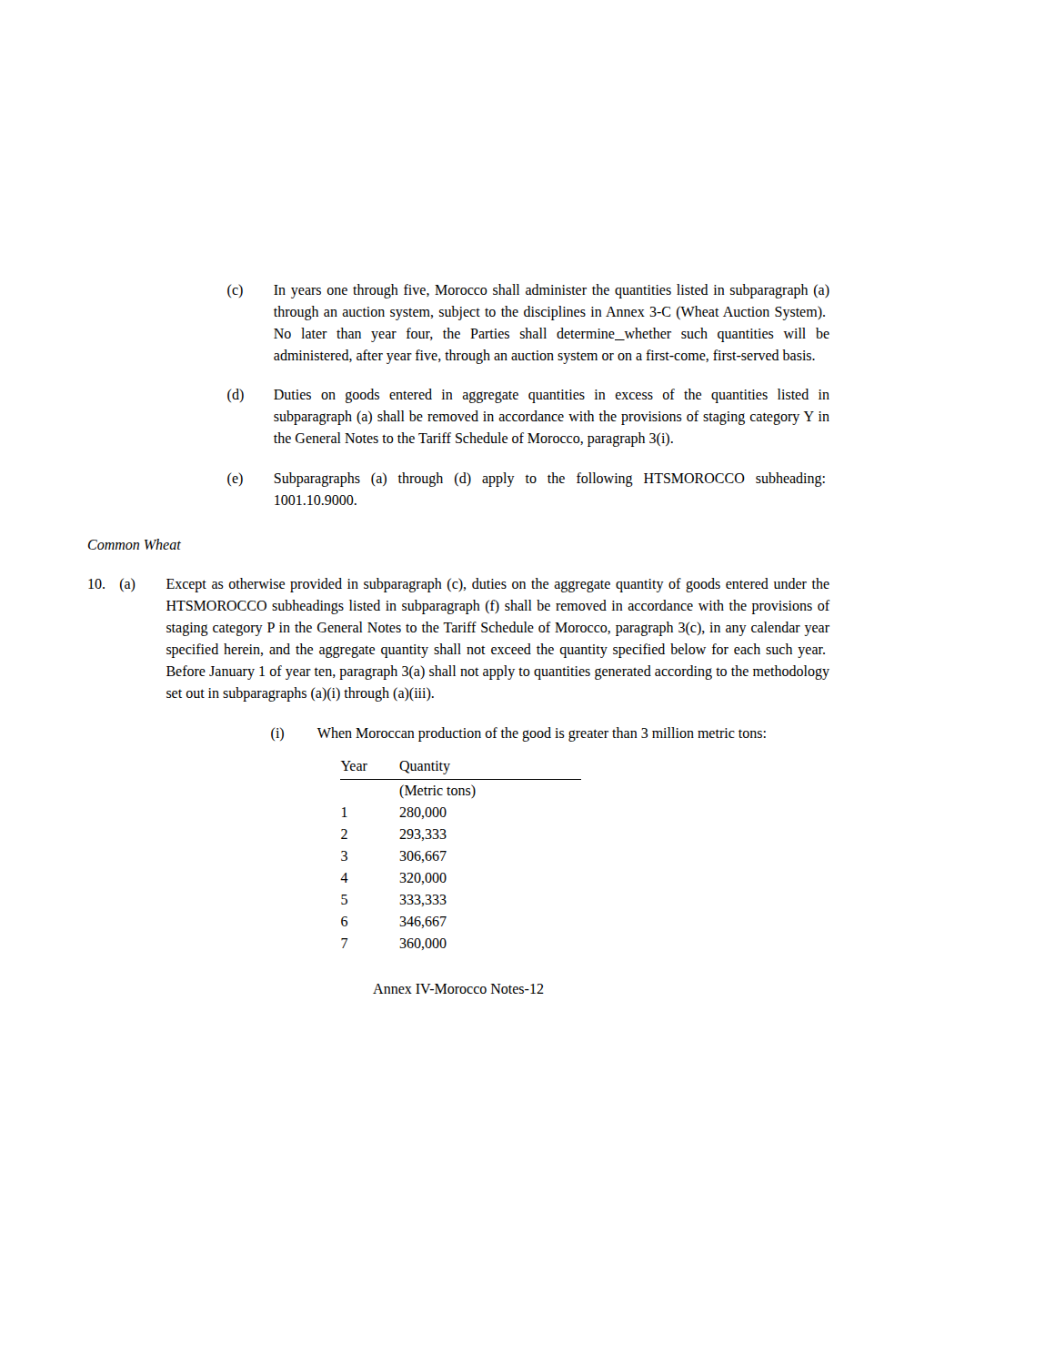(c)
In years one through five, Morocco shall administer the quantities listed in subparagraph (a) through an auction system, subject to the disciplines in Annex 3-C (Wheat Auction System). No later than year four, the Parties shall determine whether such quantities will be administered, after year five, through an auction system or on a first-come, first-served basis.
(d)
Duties on goods entered in aggregate quantities in excess of the quantities listed in subparagraph (a) shall be removed in accordance with the provisions of staging category Y in the General Notes to the Tariff Schedule of Morocco, paragraph 3(i).
(e)
Subparagraphs (a) through (d) apply to the following HTSMOROCCO subheading: 1001.10.9000.
Common Wheat
10.
(a)
Except as otherwise provided in subparagraph (c), duties on the aggregate quantity of goods entered under the HTSMOROCCO subheadings listed in subparagraph (f) shall be removed in accordance with the provisions of staging category P in the General Notes to the Tariff Schedule of Morocco, paragraph 3(c), in any calendar year specified herein, and the aggregate quantity shall not exceed the quantity specified below for each such year. Before January 1 of year ten, paragraph 3(a) shall not apply to quantities generated according to the methodology set out in subparagraphs (a)(i) through (a)(iii).
(i)
When Moroccan production of the good is greater than 3 million metric tons:
| Year | Quantity |
| --- | --- |
| | (Metric tons) |
| 1 | 280,000 |
| 2 | 293,333 |
| 3 | 306,667 |
| 4 | 320,000 |
| 5 | 333,333 |
| 6 | 346,667 |
| 7 | 360,000 |
Annex IV-Morocco Notes-12